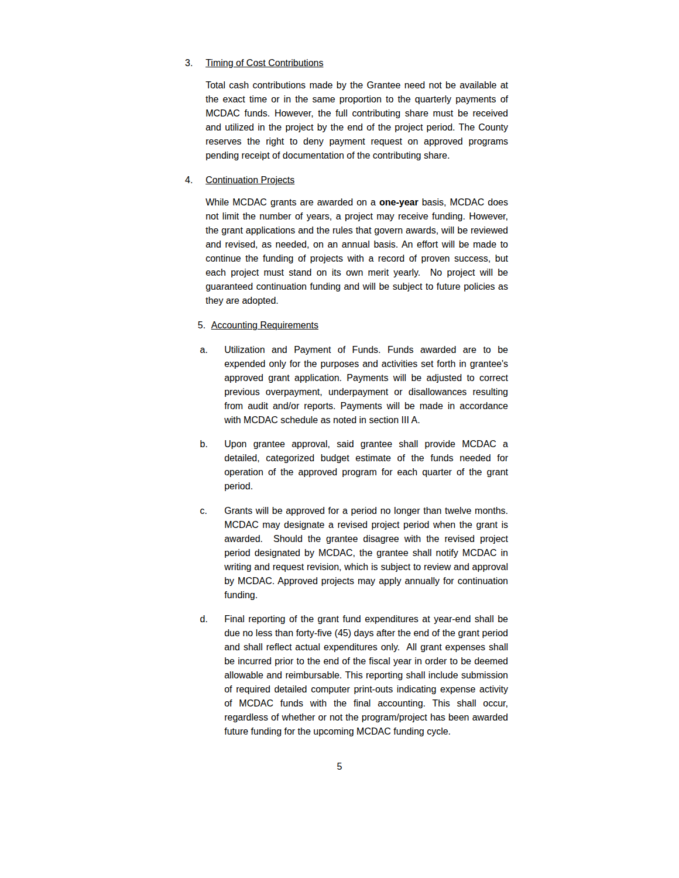3.
Timing of Cost Contributions
Total cash contributions made by the Grantee need not be available at the exact time or in the same proportion to the quarterly payments of MCDAC funds. However, the full contributing share must be received and utilized in the project by the end of the project period. The County reserves the right to deny payment request on approved programs pending receipt of documentation of the contributing share.
4.
Continuation Projects
While MCDAC grants are awarded on a one-year basis, MCDAC does not limit the number of years, a project may receive funding. However, the grant applications and the rules that govern awards, will be reviewed and revised, as needed, on an annual basis. An effort will be made to continue the funding of projects with a record of proven success, but each project must stand on its own merit yearly. No project will be guaranteed continuation funding and will be subject to future policies as they are adopted.
5.
Accounting Requirements
a.
Utilization and Payment of Funds. Funds awarded are to be expended only for the purposes and activities set forth in grantee's approved grant application. Payments will be adjusted to correct previous overpayment, underpayment or disallowances resulting from audit and/or reports. Payments will be made in accordance with MCDAC schedule as noted in section III A.
b.
Upon grantee approval, said grantee shall provide MCDAC a detailed, categorized budget estimate of the funds needed for operation of the approved program for each quarter of the grant period.
c.
Grants will be approved for a period no longer than twelve months. MCDAC may designate a revised project period when the grant is awarded. Should the grantee disagree with the revised project period designated by MCDAC, the grantee shall notify MCDAC in writing and request revision, which is subject to review and approval by MCDAC. Approved projects may apply annually for continuation funding.
d.
Final reporting of the grant fund expenditures at year-end shall be due no less than forty-five (45) days after the end of the grant period and shall reflect actual expenditures only. All grant expenses shall be incurred prior to the end of the fiscal year in order to be deemed allowable and reimbursable. This reporting shall include submission of required detailed computer print-outs indicating expense activity of MCDAC funds with the final accounting. This shall occur, regardless of whether or not the program/project has been awarded future funding for the upcoming MCDAC funding cycle.
5